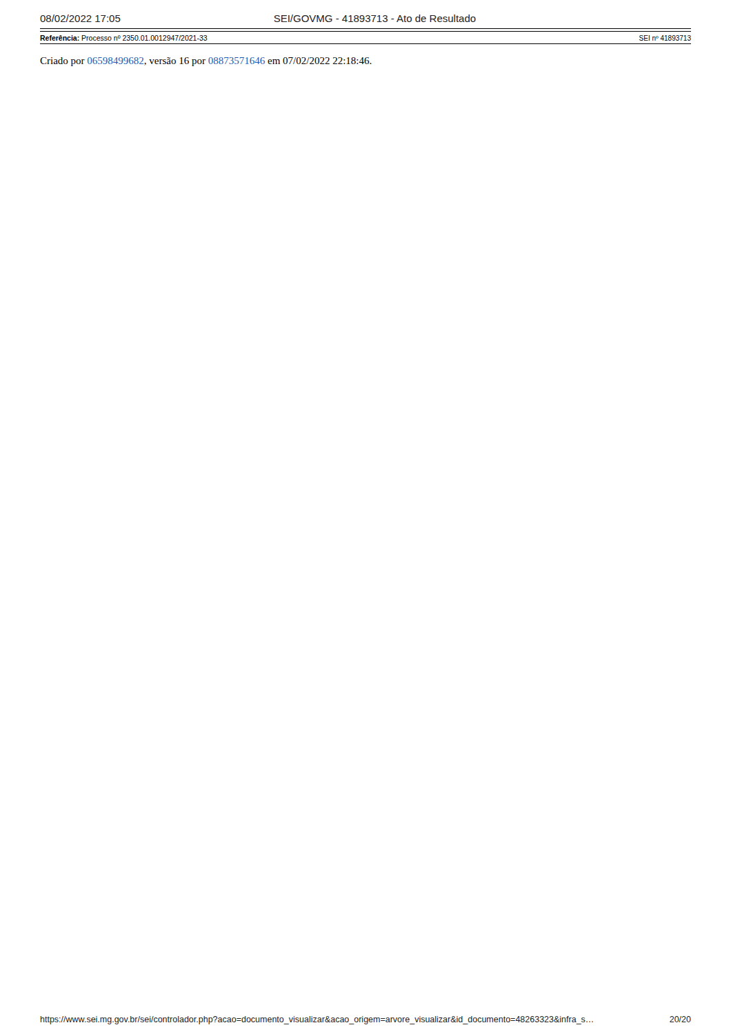08/02/2022 17:05
SEI/GOVMG - 41893713 - Ato de Resultado
Referência: Processo nº 2350.01.0012947/2021-33
SEI nº 41893713
Criado por 06598499682, versão 16 por 08873571646 em 07/02/2022 22:18:46.
https://www.sei.mg.gov.br/sei/controlador.php?acao=documento_visualizar&acao_origem=arvore_visualizar&id_documento=48263323&infra_s…
20/20